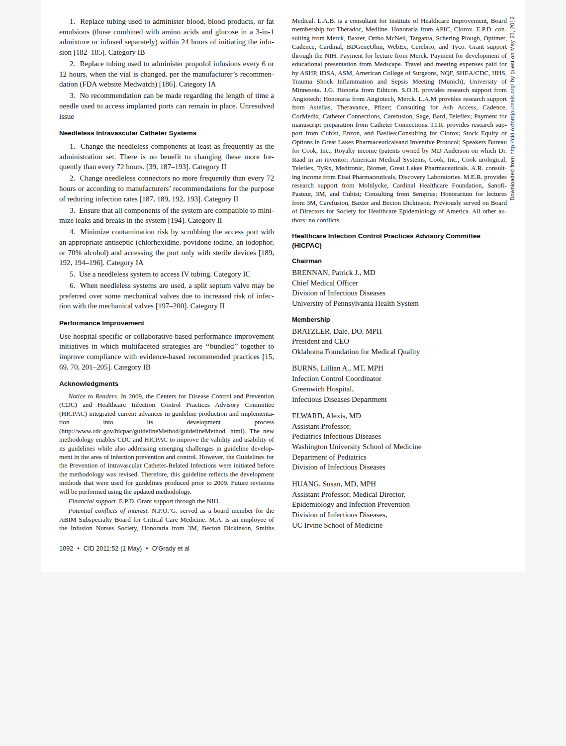Downloaded from http://cid.oxfordjournals.org/ by guest on May 23, 2012
Replace tubing used to administer blood, blood products, or fat emulsions (those combined with amino acids and glucose in a 3-in-1 admixture or infused separately) within 24 hours of initiating the infusion [182–185]. Category IB
Replace tubing used to administer propofol infusions every 6 or 12 hours, when the vial is changed, per the manufacturer’s recommendation (FDA website Medwatch) [186]. Category IA
No recommendation can be made regarding the length of time a needle used to access implanted ports can remain in place. Unresolved issue
Needleless Intravascular Catheter Systems
Change the needleless components at least as frequently as the administration set. There is no benefit to changing these more frequently than every 72 hours. [39, 187–193]. Category II
Change needleless connectors no more frequently than every 72 hours or according to manufacturers’ recommendations for the purpose of reducing infection rates [187, 189, 192, 193]. Category II
Ensure that all components of the system are compatible to minimize leaks and breaks in the system [194]. Category II
Minimize contamination risk by scrubbing the access port with an appropriate antiseptic (chlorhexidine, povidone iodine, an iodophor, or 70% alcohol) and accessing the port only with sterile devices [189, 192, 194–196]. Category IA
Use a needleless system to access IV tubing. Category IC
When needleless systems are used, a split septum valve may be preferred over some mechanical valves due to increased risk of infection with the mechanical valves [197–200]. Category II
Performance Improvement
Use hospital-specific or collaborative-based performance improvement initiatives in which multifaceted strategies are ‘‘bundled’’ together to improve compliance with evidence-based recommended practices [15, 69, 70, 201–205]. Category IB
Acknowledgments
Notice to Readers. In 2009, the Centers for Disease Control and Prevention (CDC) and Healthcare Infection Control Practices Advisory Committee (HICPAC) integrated current advances in guideline production and implementation into its development process (http://www.cdc.gov/hicpac/guidelineMethod/guidelineMethod. html). The new methodology enables CDC and HICPAC to improve the validity and usability of its guidelines while also addressing emerging challenges in guideline development in the area of infection prevention and control. However, the Guidelines for the Prevention of Intravascular Catheter-Related Infections were initiated before the methodology was revised. Therefore, this guideline reflects the development methods that were used for guidelines produced prior to 2009. Future revisions will be performed using the updated methodology.
Financial support. E.P.D. Grant support through the NIH.
Potential conflicts of interest. N.P.O.’G. served as a board member for the ABIM Subspecialty Board for Critical Care Medicine. M.A. is an employee of the Infusion Nurses Society, Honoraria from 3M, Becton Dickinson, Smiths Medical. L.A.B. is a consultant for Institute of Healthcare Improvement, Board membership for Theradoc, Medline. Honoraria from APIC, Clorox. E.P.D. consulting from Merck, Baxter, Ortho-McNeil, Targanta, Schering-Plough, Optimer, Cadence, Cardinal, BDGeneOhm, WebEx, Cerebrio, and Tyco. Grant support through the NIH. Payment for lecture from Merck. Payment for development of educational presentation from Medscape. Travel and meeting expenses paid for by ASHP, IDSA, ASM, American College of Surgeons, NQF, SHEA/CDC, HHS, Trauma Shock Inflammation and Sepsis Meeting (Munich), University of Minnesota. J.G. Honoria from Ethicon. S.O.H. provides research support from Angiotech; Honoraria from Angiotech, Merck. L.A.M provides research support from Astellas, Theravance, Pfizer; Consulting for Ash Access, Cadence, CorMedix, Catheter Connections, Carefusion, Sage, Bard, Teleflex; Payment for manuscript preparation from Catheter Connections. I.I.R. provides research support from Cubist, Enzon, and Basilea;Consulting for Clorox; Stock Equity or Options in Great Lakes Pharmaceuticalsand Inventive Protocol; Speakers Bureau for Cook, Inc.; Royalty income (patents owned by MD Anderson on which Dr. Raad in an inventor: American Medical Systems, Cook, Inc., Cook urological, Teleflex, TyRx, Medtronic, Biomet, Great Lakes Pharmaceuticals. A.R. consulting income from Eisai Pharmaceuticals, Discovery Laboratories. M.E.R. provides research support from Molnlycke, Cardinal Healthcare Foundation, Sanofi-Pasteur, 3M, and Cubist; Consulting from Semprus; Honorarium for lectures from 3M, Carefusion, Baxter and Becton Dickinson. Previously served on Board of Directors for Society for Healthcare Epidemiology of America. All other authors: no conflicts.
Healthcare Infection Control Practices Advisory Committee (HICPAC)
Chairman
BRENNAN, Patrick J., MD
Chief Medical Officer
Division of Infectious Diseases
University of Pennsylvania Health System
Membership
BRATZLER, Dale, DO, MPH
President and CEO
Oklahoma Foundation for Medical Quality
BURNS, Lillian A., MT, MPH
Infection Control Coordinator
Greenwich Hospital,
Infectious Diseases Department
ELWARD, Alexis, MD
Assistant Professor,
Pediatrics Infectious Diseases
Washington University School of Medicine
Department of Pediatrics
Division of Infectious Diseases
HUANG, Susan, MD, MPH
Assistant Professor, Medical Director,
Epidemiology and Infection Prevention
Division of Infectious Diseases,
UC Irvine School of Medicine
1092 • CID 2011:52 (1 May) • O’Grady et al